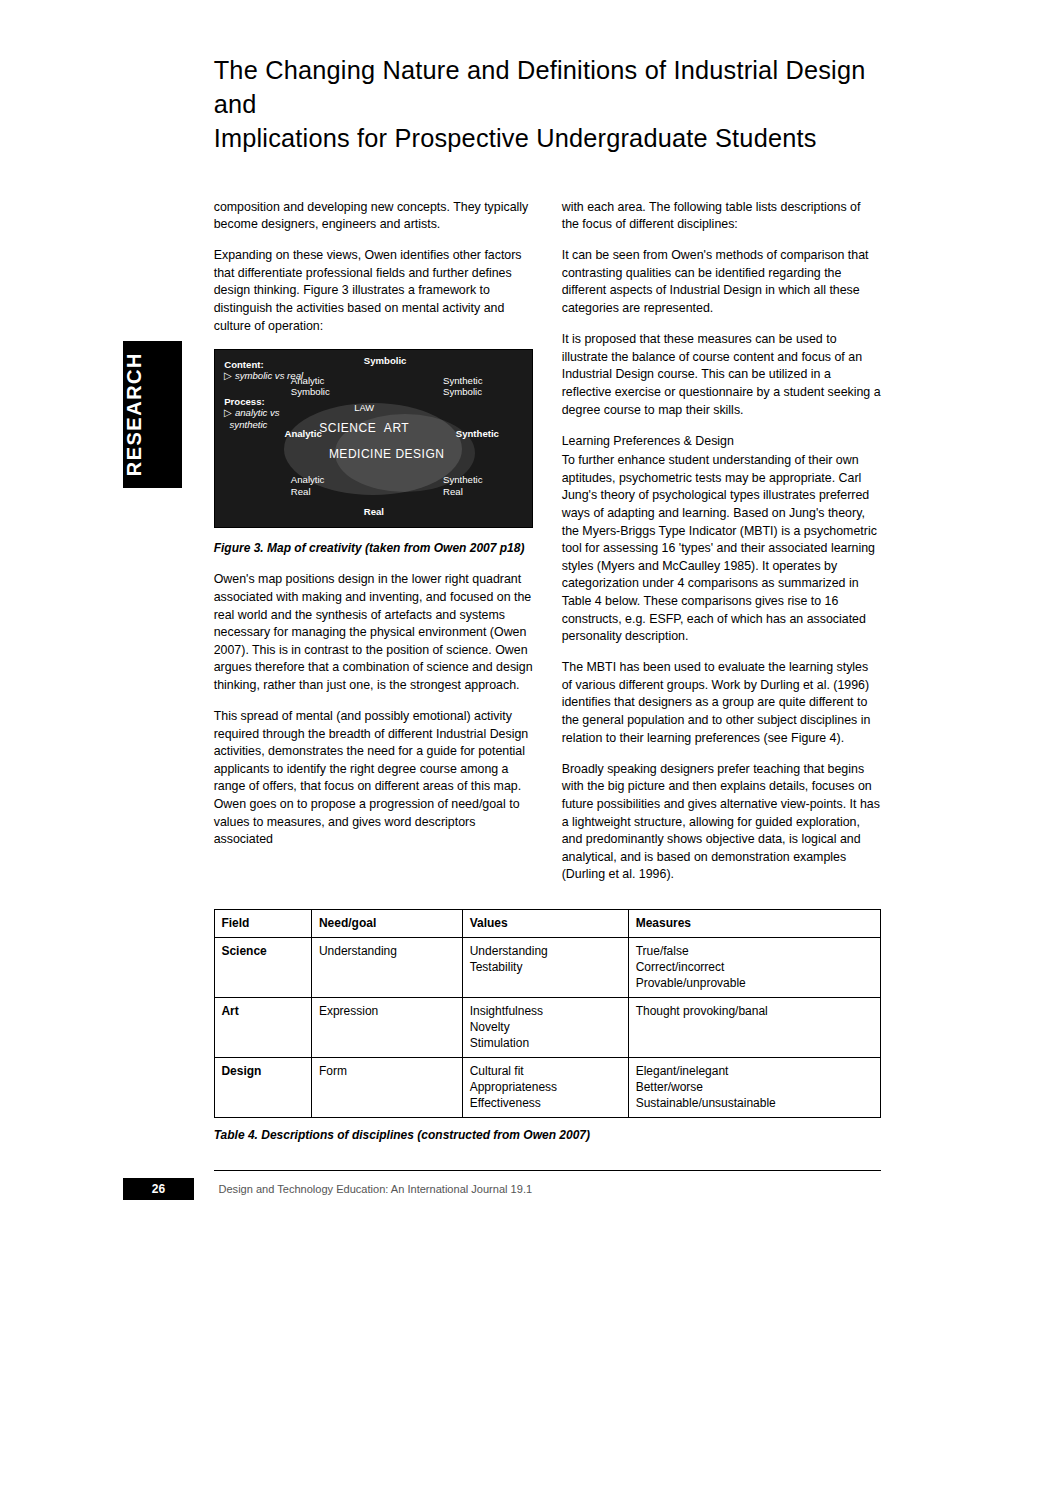The Changing Nature and Definitions of Industrial Design and
Implications for Prospective Undergraduate Students
RESEARCH
composition and developing new concepts. They typically become designers, engineers and artists.
Expanding on these views, Owen identifies other factors that differentiate professional fields and further defines design thinking. Figure 3 illustrates a framework to distinguish the activities based on mental activity and culture of operation:
Content:
▷ symbolic vs real
Process:
▷ analytic vs
synthetic
Symbolic
Real
Analytic
Symbolic
Synthetic
Symbolic
Analytic
Real
Synthetic
Real
Analytic
Synthetic
LAW
SCIENCE ART
MEDICINE DESIGN
Figure 3. Map of creativity (taken from Owen 2007 p18)
Owen's map positions design in the lower right quadrant associated with making and inventing, and focused on the real world and the synthesis of artefacts and systems necessary for managing the physical environment (Owen 2007). This is in contrast to the position of science. Owen argues therefore that a combination of science and design thinking, rather than just one, is the strongest approach.
This spread of mental (and possibly emotional) activity required through the breadth of different Industrial Design activities, demonstrates the need for a guide for potential applicants to identify the right degree course among a range of offers, that focus on different areas of this map. Owen goes on to propose a progression of need/goal to values to measures, and gives word descriptors associated
with each area. The following table lists descriptions of the focus of different disciplines:
It can be seen from Owen's methods of comparison that contrasting qualities can be identified regarding the different aspects of Industrial Design in which all these categories are represented.
It is proposed that these measures can be used to illustrate the balance of course content and focus of an Industrial Design course. This can be utilized in a reflective exercise or questionnaire by a student seeking a degree course to map their skills.
Learning Preferences & Design
To further enhance student understanding of their own aptitudes, psychometric tests may be appropriate. Carl Jung's theory of psychological types illustrates preferred ways of adapting and learning. Based on Jung's theory, the Myers-Briggs Type Indicator (MBTI) is a psychometric tool for assessing 16 'types' and their associated learning styles (Myers and McCaulley 1985). It operates by categorization under 4 comparisons as summarized in Table 4 below. These comparisons gives rise to 16 constructs, e.g. ESFP, each of which has an associated personality description.
The MBTI has been used to evaluate the learning styles of various different groups. Work by Durling et al. (1996) identifies that designers as a group are quite different to the general population and to other subject disciplines in relation to their learning preferences (see Figure 4).
Broadly speaking designers prefer teaching that begins with the big picture and then explains details, focuses on future possibilities and gives alternative view-points. It has a lightweight structure, allowing for guided exploration, and predominantly shows objective data, is logical and analytical, and is based on demonstration examples (Durling et al. 1996).
| Field | Need/goal | Values | Measures |
| --- | --- | --- | --- |
| Science | Understanding | Understanding Testability | True/false Correct/incorrect Provable/unprovable |
| Art | Expression | Insightfulness Novelty Stimulation | Thought provoking/banal |
| Design | Form | Cultural fit Appropriateness Effectiveness | Elegant/inelegant Better/worse Sustainable/unsustainable |
Table 4. Descriptions of disciplines (constructed from Owen 2007)
26
Design and Technology Education: An International Journal 19.1